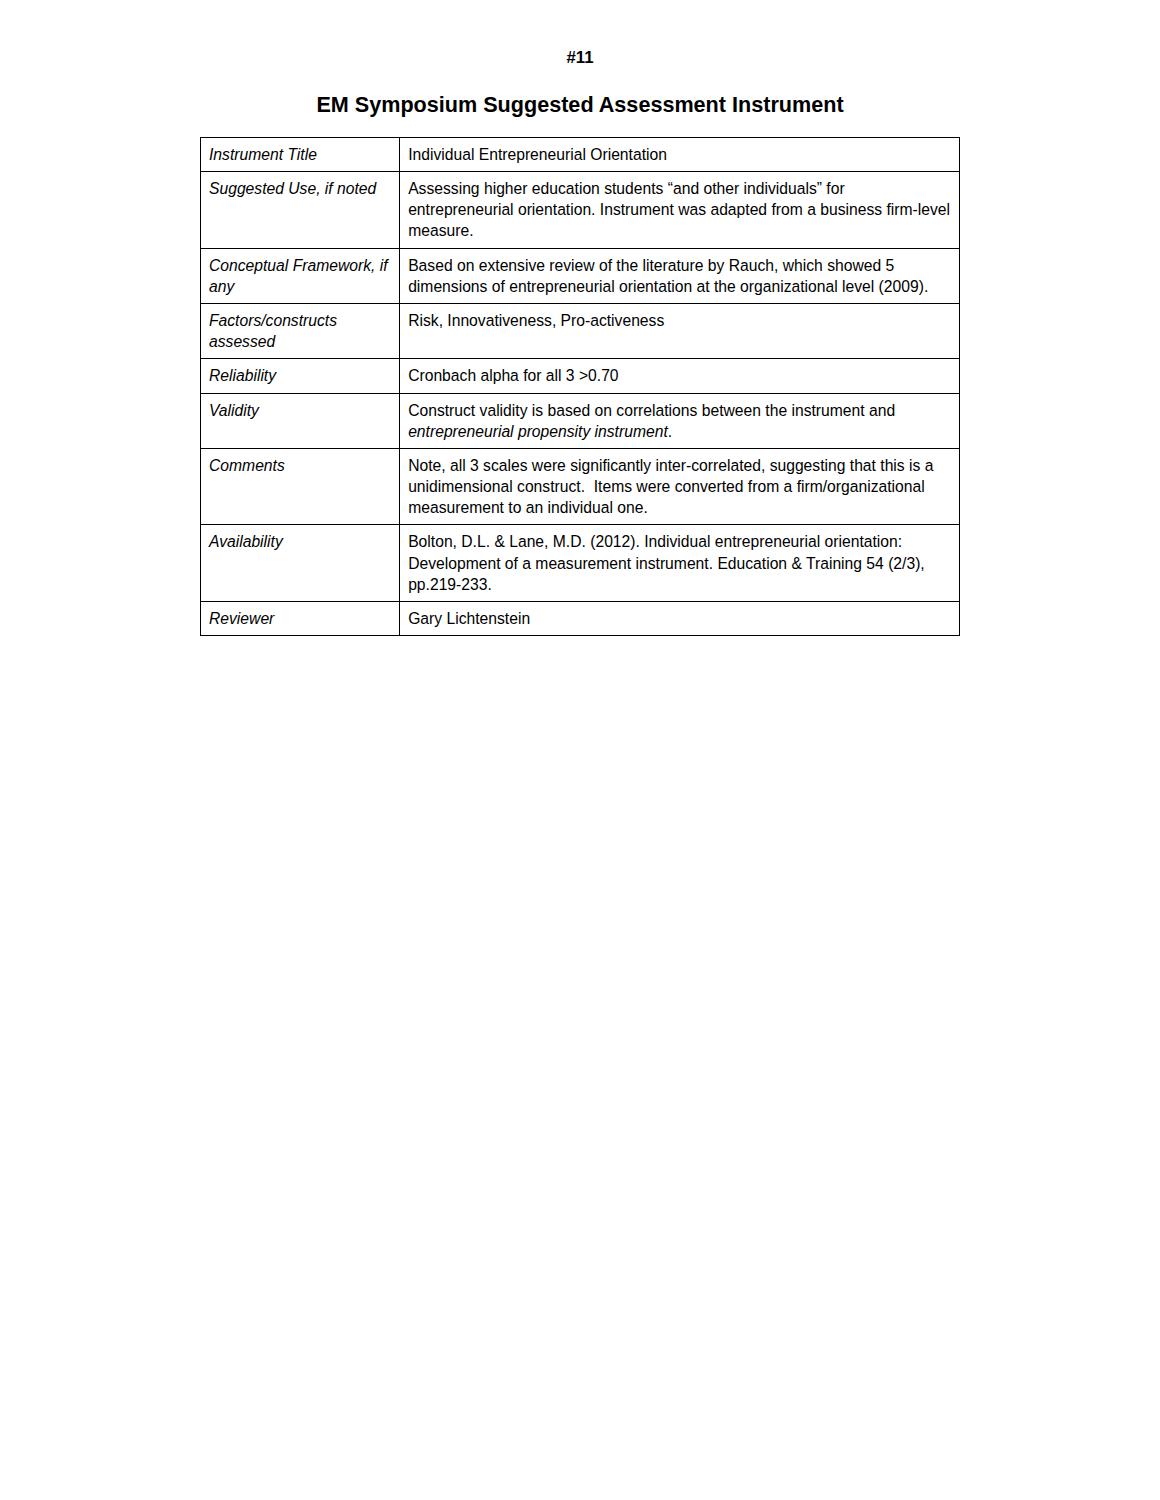#11
EM Symposium Suggested Assessment Instrument
| Instrument Title | Individual Entrepreneurial Orientation |
| Suggested Use, if noted | Assessing higher education students “and other individuals” for entrepreneurial orientation. Instrument was adapted from a business firm-level measure. |
| Conceptual Framework, if any | Based on extensive review of the literature by Rauch, which showed 5 dimensions of entrepreneurial orientation at the organizational level (2009). |
| Factors/constructs assessed | Risk, Innovativeness, Pro-activeness |
| Reliability | Cronbach alpha for all 3 >0.70 |
| Validity | Construct validity is based on correlations between the instrument and entrepreneurial propensity instrument . |
| Comments | Note, all 3 scales were significantly inter-correlated, suggesting that this is a unidimensional construct. Items were converted from a firm/organizational measurement to an individual one. |
| Availability | Bolton, D.L. & Lane, M.D. (2012). Individual entrepreneurial orientation: Development of a measurement instrument. Education & Training 54 (2/3), pp.219-233. |
| Reviewer | Gary Lichtenstein |